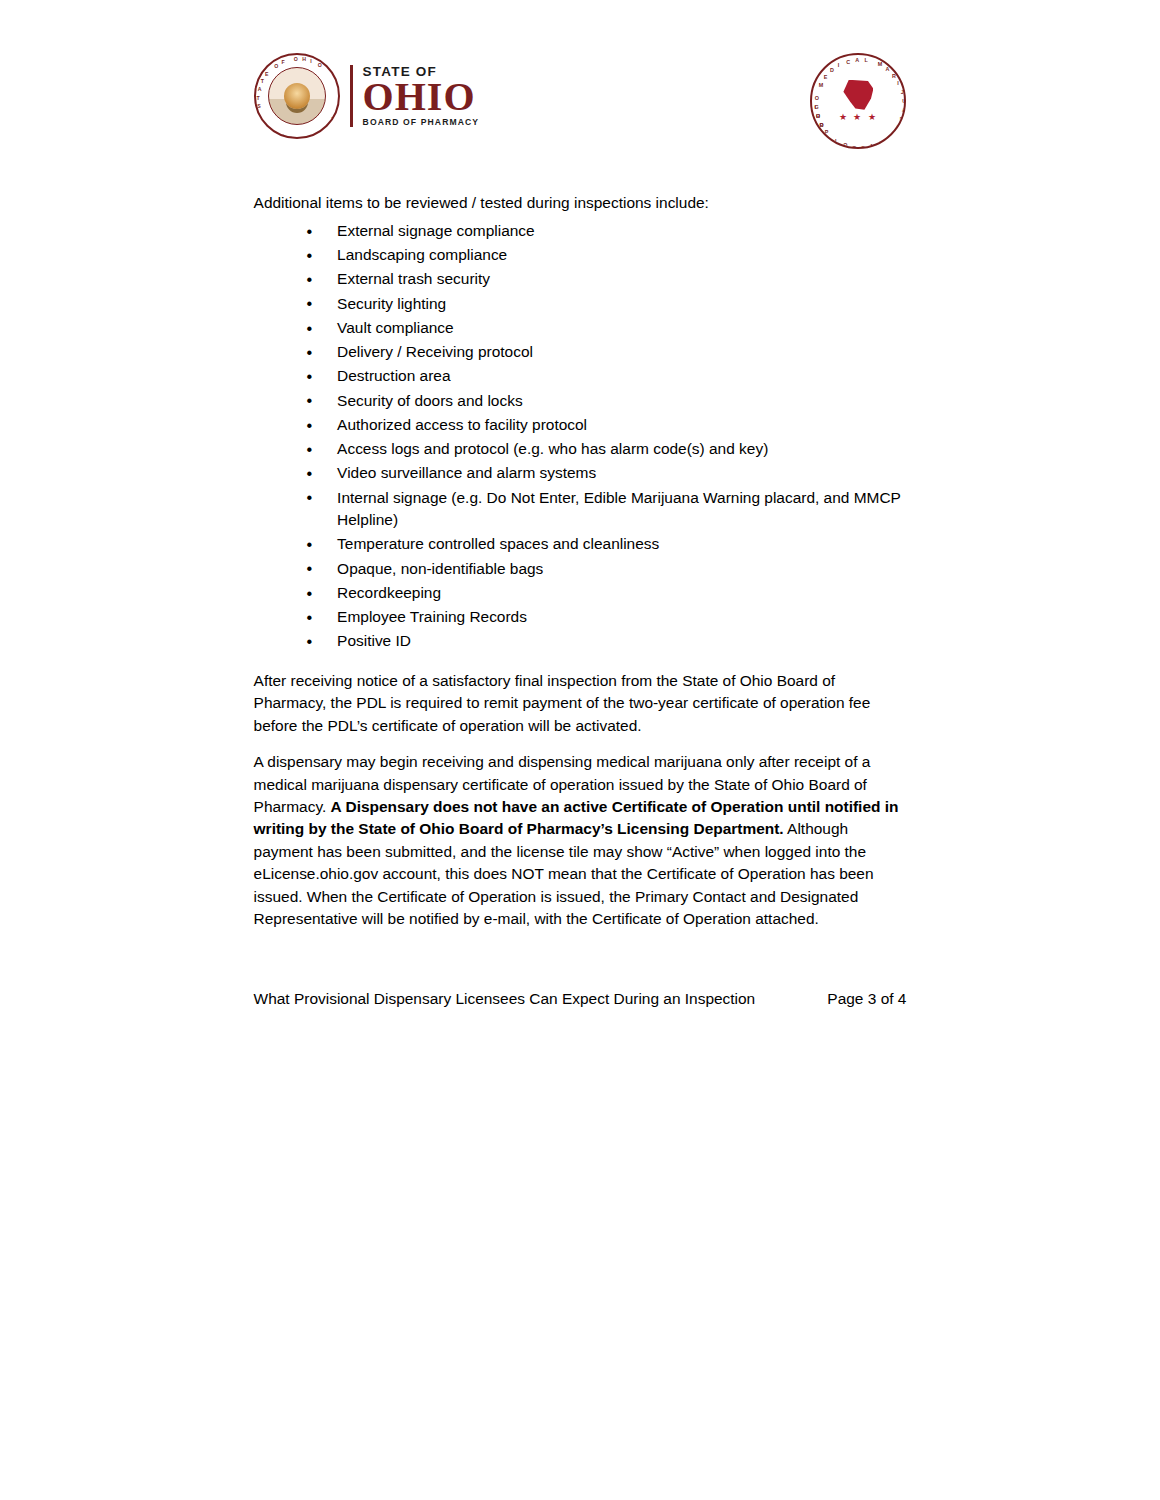S T A T E O F O H I O P H A R M A C Y
STATE OF
OHIO
BOARD OF PHARMACY
O H I O M E D I C A L M A R I J U A N A C O N T R O L P R O G
★ ★ ★
Additional items to be reviewed / tested during inspections include:
External signage compliance
Landscaping compliance
External trash security
Security lighting
Vault compliance
Delivery / Receiving protocol
Destruction area
Security of doors and locks
Authorized access to facility protocol
Access logs and protocol (e.g. who has alarm code(s) and key)
Video surveillance and alarm systems
Internal signage (e.g. Do Not Enter, Edible Marijuana Warning placard, and MMCP Helpline)
Temperature controlled spaces and cleanliness
Opaque, non-identifiable bags
Recordkeeping
Employee Training Records
Positive ID
After receiving notice of a satisfactory final inspection from the State of Ohio Board of Pharmacy, the PDL is required to remit payment of the two-year certificate of operation fee before the PDL’s certificate of operation will be activated.
A dispensary may begin receiving and dispensing medical marijuana only after receipt of a medical marijuana dispensary certificate of operation issued by the State of Ohio Board of Pharmacy. A Dispensary does not have an active Certificate of Operation until notified in writing by the State of Ohio Board of Pharmacy’s Licensing Department. Although payment has been submitted, and the license tile may show “Active” when logged into the eLicense.ohio.gov account, this does NOT mean that the Certificate of Operation has been issued. When the Certificate of Operation is issued, the Primary Contact and Designated Representative will be notified by e-mail, with the Certificate of Operation attached.
What Provisional Dispensary Licensees Can Expect During an Inspection
Page 3 of 4